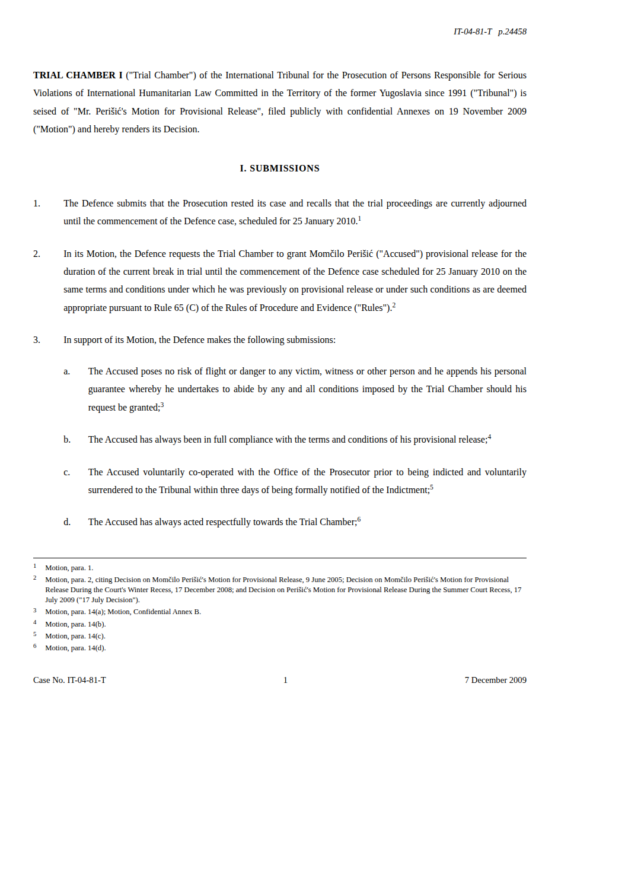IT-04-81-T p.24458
TRIAL CHAMBER I ("Trial Chamber") of the International Tribunal for the Prosecution of Persons Responsible for Serious Violations of International Humanitarian Law Committed in the Territory of the former Yugoslavia since 1991 ("Tribunal") is seised of "Mr. Perišić's Motion for Provisional Release", filed publicly with confidential Annexes on 19 November 2009 ("Motion") and hereby renders its Decision.
I. SUBMISSIONS
The Defence submits that the Prosecution rested its case and recalls that the trial proceedings are currently adjourned until the commencement of the Defence case, scheduled for 25 January 2010.1
In its Motion, the Defence requests the Trial Chamber to grant Momčilo Perišić ("Accused") provisional release for the duration of the current break in trial until the commencement of the Defence case scheduled for 25 January 2010 on the same terms and conditions under which he was previously on provisional release or under such conditions as are deemed appropriate pursuant to Rule 65 (C) of the Rules of Procedure and Evidence ("Rules").2
In support of its Motion, the Defence makes the following submissions:
The Accused poses no risk of flight or danger to any victim, witness or other person and he appends his personal guarantee whereby he undertakes to abide by any and all conditions imposed by the Trial Chamber should his request be granted;3
The Accused has always been in full compliance with the terms and conditions of his provisional release;4
The Accused voluntarily co-operated with the Office of the Prosecutor prior to being indicted and voluntarily surrendered to the Tribunal within three days of being formally notified of the Indictment;5
The Accused has always acted respectfully towards the Trial Chamber;6
Motion, para. 1.
Motion, para. 2, citing Decision on Momčilo Perišić's Motion for Provisional Release, 9 June 2005; Decision on Momčilo Perišić's Motion for Provisional Release During the Court's Winter Recess, 17 December 2008; and Decision on Perišić's Motion for Provisional Release During the Summer Court Recess, 17 July 2009 ("17 July Decision").
Motion, para. 14(a); Motion, Confidential Annex B.
Motion, para. 14(b).
Motion, para. 14(c).
Motion, para. 14(d).
Case No. IT-04-81-T 1 7 December 2009